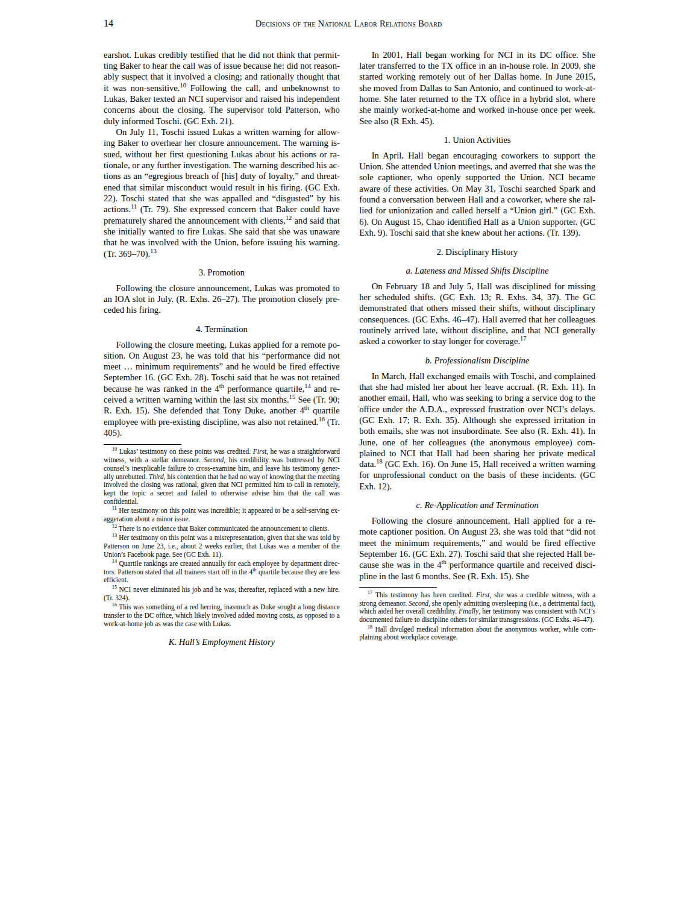14 Decisions of the National Labor Relations Board
earshot. Lukas credibly testified that he did not think that permitting Baker to hear the call was of issue because he: did not reasonably suspect that it involved a closing; and rationally thought that it was non-sensitive.10 Following the call, and unbeknownst to Lukas, Baker texted an NCI supervisor and raised his independent concerns about the closing. The supervisor told Patterson, who duly informed Toschi. (GC Exh. 21).
On July 11, Toschi issued Lukas a written warning for allowing Baker to overhear her closure announcement. The warning issued, without her first questioning Lukas about his actions or rationale, or any further investigation. The warning described his actions as an “egregious breach of [his] duty of loyalty,” and threatened that similar misconduct would result in his firing. (GC Exh. 22). Toschi stated that she was appalled and “disgusted” by his actions.11 (Tr. 79). She expressed concern that Baker could have prematurely shared the announcement with clients,12 and said that she initially wanted to fire Lukas. She said that she was unaware that he was involved with the Union, before issuing his warning. (Tr. 369–70).13
3. Promotion
Following the closure announcement, Lukas was promoted to an IOA slot in July. (R. Exhs. 26–27). The promotion closely preceded his firing.
4. Termination
Following the closure meeting, Lukas applied for a remote position. On August 23, he was told that his “performance did not meet … minimum requirements” and he would be fired effective September 16. (GC Exh. 28). Toschi said that he was not retained because he was ranked in the 4th performance quartile,14 and received a written warning within the last six months.15 See (Tr. 90; R. Exh. 15). She defended that Tony Duke, another 4th quartile employee with pre-existing discipline, was also not retained.16 (Tr. 405).
10 Lukas’ testimony on these points was credited. First, he was a straightforward witness, with a stellar demeanor. Second, his credibility was buttressed by NCI counsel’s inexplicable failure to cross-examine him, and leave his testimony generally unrebutted. Third, his contention that he had no way of knowing that the meeting involved the closing was rational, given that NCI permitted him to call in remotely, kept the topic a secret and failed to otherwise advise him that the call was confidential.
11 Her testimony on this point was incredible; it appeared to be a self-serving exaggeration about a minor issue.
12 There is no evidence that Baker communicated the announcement to clients.
13 Her testimony on this point was a misrepresentation, given that she was told by Patterson on June 23, i.e., about 2 weeks earlier, that Lukas was a member of the Union’s Facebook page. See (GC Exh. 11).
14 Quartile rankings are created annually for each employee by department directors. Patterson stated that all trainees start off in the 4th quartile because they are less efficient.
15 NCI never eliminated his job and he was, thereafter, replaced with a new hire. (Tr. 324).
16 This was something of a red herring, inasmuch as Duke sought a long distance transfer to the DC office, which likely involved added moving costs, as opposed to a work-at-home job as was the case with Lukas.
K. Hall’s Employment History
In 2001, Hall began working for NCI in its DC office. She later transferred to the TX office in an in-house role. In 2009, she started working remotely out of her Dallas home. In June 2015, she moved from Dallas to San Antonio, and continued to work-at-home. She later returned to the TX office in a hybrid slot, where she mainly worked-at-home and worked in-house once per week. See also (R Exh. 45).
1. Union Activities
In April, Hall began encouraging coworkers to support the Union. She attended Union meetings, and averred that she was the sole captioner, who openly supported the Union. NCI became aware of these activities. On May 31, Toschi searched Spark and found a conversation between Hall and a coworker, where she rallied for unionization and called herself a “Union girl.” (GC Exh. 6). On August 15, Chao identified Hall as a Union supporter. (GC Exh. 9). Toschi said that she knew about her actions. (Tr. 139).
2. Disciplinary History
a. Lateness and Missed Shifts Discipline
On February 18 and July 5, Hall was disciplined for missing her scheduled shifts. (GC Exh. 13; R. Exhs. 34, 37). The GC demonstrated that others missed their shifts, without disciplinary consequences. (GC Exhs. 46–47). Hall averred that her colleagues routinely arrived late, without discipline, and that NCI generally asked a coworker to stay longer for coverage.17
b. Professionalism Discipline
In March, Hall exchanged emails with Toschi, and complained that she had misled her about her leave accrual. (R. Exh. 11). In another email, Hall, who was seeking to bring a service dog to the office under the A.D.A., expressed frustration over NCI’s delays. (GC Exh. 17; R. Exh. 35). Although she expressed irritation in both emails, she was not insubordinate. See also (R. Exh. 41). In June, one of her colleagues (the anonymous employee) complained to NCI that Hall had been sharing her private medical data.18 (GC Exh. 16). On June 15, Hall received a written warning for unprofessional conduct on the basis of these incidents. (GC Exh. 12).
c. Re-Application and Termination
Following the closure announcement, Hall applied for a remote captioner position. On August 23, she was told that “did not meet the minimum requirements,” and would be fired effective September 16. (GC Exh. 27). Toschi said that she rejected Hall because she was in the 4th performance quartile and received discipline in the last 6 months. See (R. Exh. 15). She
17 This testimony has been credited. First, she was a credible witness, with a strong demeanor. Second, she openly admitting oversleeping (i.e., a detrimental fact), which aided her overall credibility. Finally, her testimony was consistent with NCI’s documented failure to discipline others for similar transgressions. (GC Exhs. 46–47).
18 Hall divulged medical information about the anonymous worker, while complaining about workplace coverage.